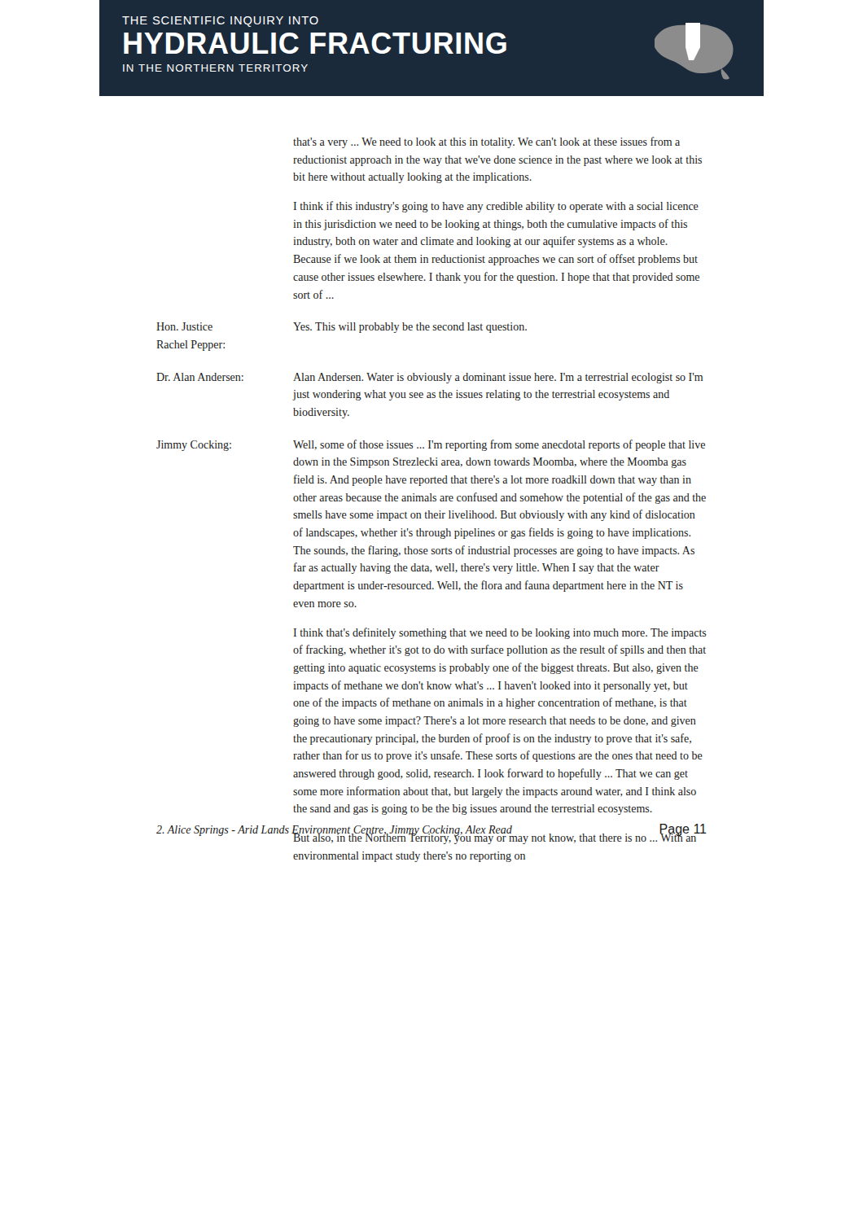The Scientific Inquiry into
Hydraulic Fracturing
in the Northern Territory
| | that's a very ... We need to look at this in totality. We can't look at these issues from a reductionist approach in the way that we've done science in the past where we look at this bit here without actually looking at the implications. I think if this industry's going to have any credible ability to operate with a social licence in this jurisdiction we need to be looking at things, both the cumulative impacts of this industry, both on water and climate and looking at our aquifer systems as a whole. Because if we look at them in reductionist approaches we can sort of offset problems but cause other issues elsewhere. I thank you for the question. I hope that that provided some sort of ... |
| Hon. Justice Rachel Pepper: | Yes. This will probably be the second last question. |
| Dr. Alan Andersen: | Alan Andersen. Water is obviously a dominant issue here. I'm a terrestrial ecologist so I'm just wondering what you see as the issues relating to the terrestrial ecosystems and biodiversity. |
| Jimmy Cocking: | Well, some of those issues ... I'm reporting from some anecdotal reports of people that live down in the Simpson Strezlecki area, down towards Moomba, where the Moomba gas field is. And people have reported that there's a lot more roadkill down that way than in other areas because the animals are confused and somehow the potential of the gas and the smells have some impact on their livelihood. But obviously with any kind of dislocation of landscapes, whether it's through pipelines or gas fields is going to have implications. The sounds, the flaring, those sorts of industrial processes are going to have impacts. As far as actually having the data, well, there's very little. When I say that the water department is under-resourced. Well, the flora and fauna department here in the NT is even more so. I think that's definitely something that we need to be looking into much more. The impacts of fracking, whether it's got to do with surface pollution as the result of spills and then that getting into aquatic ecosystems is probably one of the biggest threats. But also, given the impacts of methane we don't know what's ... I haven't looked into it personally yet, but one of the impacts of methane on animals in a higher concentration of methane, is that going to have some impact? There's a lot more research that needs to be done, and given the precautionary principal, the burden of proof is on the industry to prove that it's safe, rather than for us to prove it's unsafe. These sorts of questions are the ones that need to be answered through good, solid, research. I look forward to hopefully ... That we can get some more information about that, but largely the impacts around water, and I think also the sand and gas is going to be the big issues around the terrestrial ecosystems. But also, in the Northern Territory, you may or may not know, that there is no ... With an environmental impact study there's no reporting on |
2. Alice Springs - Arid Lands Environment Centre, Jimmy Cocking, Alex Read
Page 11